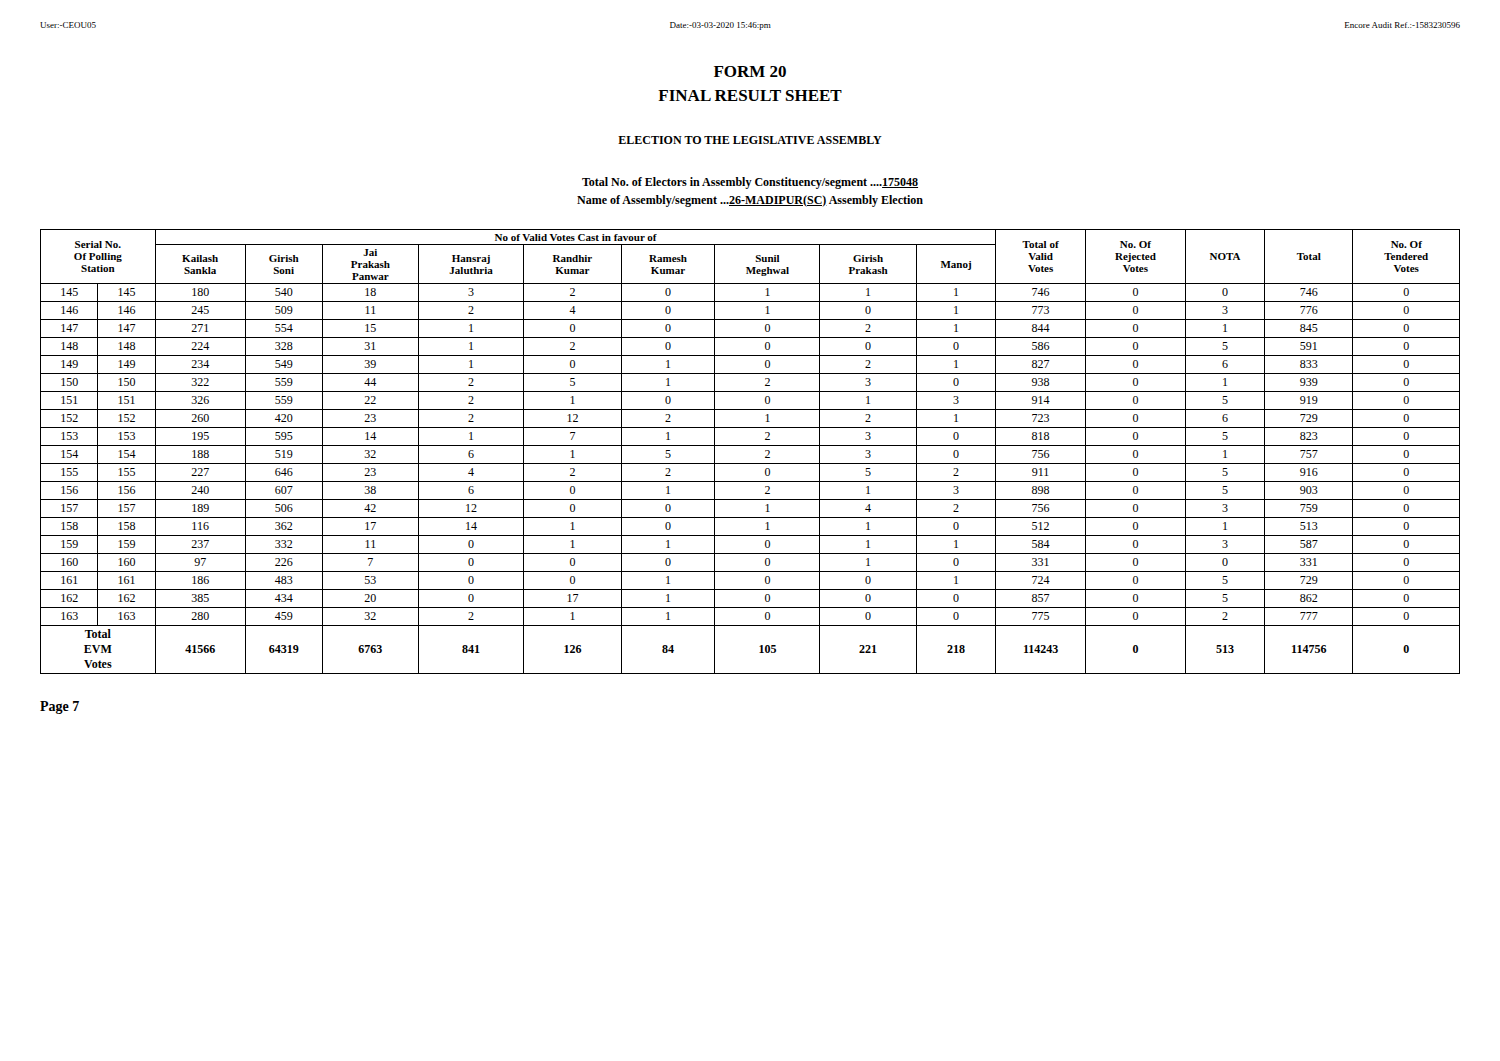User:-CEOU05 Date:-03-03-2020 15:46:pm Encore Audit Ref.:-1583230596
FORM 20
FINAL RESULT SHEET
ELECTION TO THE LEGISLATIVE ASSEMBLY
Total No. of Electors in Assembly Constituency/segment ....175048
Name of Assembly/segment ...26-MADIPUR(SC) Assembly Election
| Serial No. Of Polling Station | No of Valid Votes Cast in favour of | Total of Valid Votes | No. Of Rejected Votes | NOTA | Total | No. Of Tendered Votes |
| --- | --- | --- | --- | --- | --- | --- |
| Kailash Sankla | Girish Soni | Jai Prakash Panwar | Hansraj Jaluthria | Randhir Kumar | Ramesh Kumar | Sunil Meghwal | Girish Prakash | Manoj |
| 145 | 145 | 180 | 540 | 18 | 3 | 2 | 0 | 1 | 1 | 1 | 746 | 0 | 0 | 746 | 0 |
| 146 | 146 | 245 | 509 | 11 | 2 | 4 | 0 | 1 | 0 | 1 | 773 | 0 | 3 | 776 | 0 |
| 147 | 147 | 271 | 554 | 15 | 1 | 0 | 0 | 0 | 2 | 1 | 844 | 0 | 1 | 845 | 0 |
| 148 | 148 | 224 | 328 | 31 | 1 | 2 | 0 | 0 | 0 | 0 | 586 | 0 | 5 | 591 | 0 |
| 149 | 149 | 234 | 549 | 39 | 1 | 0 | 1 | 0 | 2 | 1 | 827 | 0 | 6 | 833 | 0 |
| 150 | 150 | 322 | 559 | 44 | 2 | 5 | 1 | 2 | 3 | 0 | 938 | 0 | 1 | 939 | 0 |
| 151 | 151 | 326 | 559 | 22 | 2 | 1 | 0 | 0 | 1 | 3 | 914 | 0 | 5 | 919 | 0 |
| 152 | 152 | 260 | 420 | 23 | 2 | 12 | 2 | 1 | 2 | 1 | 723 | 0 | 6 | 729 | 0 |
| 153 | 153 | 195 | 595 | 14 | 1 | 7 | 1 | 2 | 3 | 0 | 818 | 0 | 5 | 823 | 0 |
| 154 | 154 | 188 | 519 | 32 | 6 | 1 | 5 | 2 | 3 | 0 | 756 | 0 | 1 | 757 | 0 |
| 155 | 155 | 227 | 646 | 23 | 4 | 2 | 2 | 0 | 5 | 2 | 911 | 0 | 5 | 916 | 0 |
| 156 | 156 | 240 | 607 | 38 | 6 | 0 | 1 | 2 | 1 | 3 | 898 | 0 | 5 | 903 | 0 |
| 157 | 157 | 189 | 506 | 42 | 12 | 0 | 0 | 1 | 4 | 2 | 756 | 0 | 3 | 759 | 0 |
| 158 | 158 | 116 | 362 | 17 | 14 | 1 | 0 | 1 | 1 | 0 | 512 | 0 | 1 | 513 | 0 |
| 159 | 159 | 237 | 332 | 11 | 0 | 1 | 1 | 0 | 1 | 1 | 584 | 0 | 3 | 587 | 0 |
| 160 | 160 | 97 | 226 | 7 | 0 | 0 | 0 | 0 | 1 | 0 | 331 | 0 | 0 | 331 | 0 |
| 161 | 161 | 186 | 483 | 53 | 0 | 0 | 1 | 0 | 0 | 1 | 724 | 0 | 5 | 729 | 0 |
| 162 | 162 | 385 | 434 | 20 | 0 | 17 | 1 | 0 | 0 | 0 | 857 | 0 | 5 | 862 | 0 |
| 163 | 163 | 280 | 459 | 32 | 2 | 1 | 1 | 0 | 0 | 0 | 775 | 0 | 2 | 777 | 0 |
| Total EVM Votes | 41566 | 64319 | 6763 | 841 | 126 | 84 | 105 | 221 | 218 | 114243 | 0 | 513 | 114756 | 0 |
Page 7